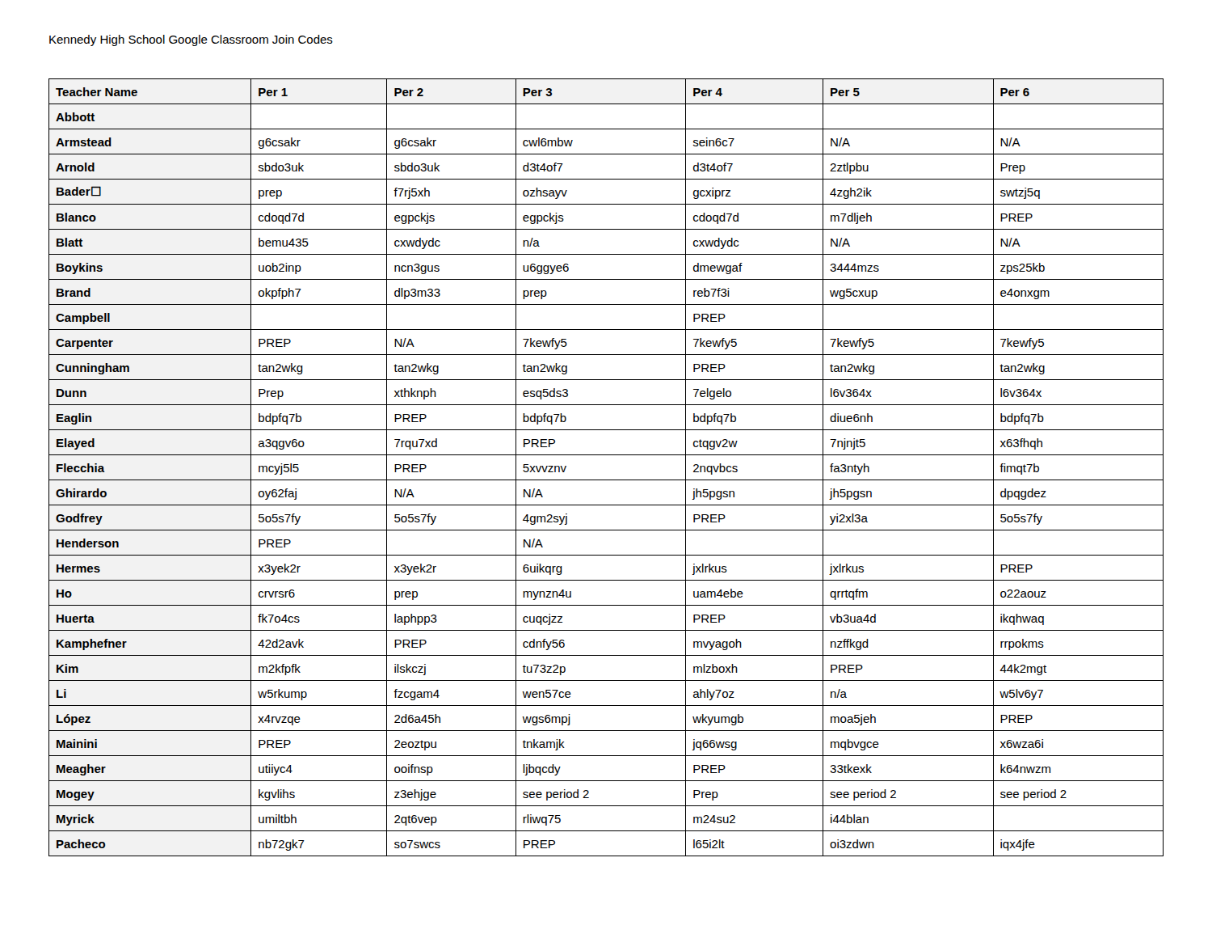Kennedy High School Google Classroom Join Codes
| Teacher Name | Per 1 | Per 2 | Per 3 | Per 4 | Per 5 | Per 6 |
| --- | --- | --- | --- | --- | --- | --- |
| Abbott | | | | | | |
| Armstead | g6csakr | g6csakr | cwl6mbw | sein6c7 | N/A | N/A |
| Arnold | sbdo3uk | sbdo3uk | d3t4of7 | d3t4of7 | 2ztlpbu | Prep |
| Bader☐ | prep | f7rj5xh | ozhsayv | gcxiprz | 4zgh2ik | swtzj5q |
| Blanco | cdoqd7d | egpckjs | egpckjs | cdoqd7d | m7dljeh | PREP |
| Blatt | bemu435 | cxwdydc | n/a | cxwdydc | N/A | N/A |
| Boykins | uob2inp | ncn3gus | u6ggye6 | dmewgaf | 3444mzs | zps25kb |
| Brand | okpfph7 | dlp3m33 | prep | reb7f3i | wg5cxup | e4onxgm |
| Campbell | | | | PREP | | |
| Carpenter | PREP | N/A | 7kewfy5 | 7kewfy5 | 7kewfy5 | 7kewfy5 |
| Cunningham | tan2wkg | tan2wkg | tan2wkg | PREP | tan2wkg | tan2wkg |
| Dunn | Prep | xthknph | esq5ds3 | 7elgelo | l6v364x | l6v364x |
| Eaglin | bdpfq7b | PREP | bdpfq7b | bdpfq7b | diue6nh | bdpfq7b |
| Elayed | a3qgv6o | 7rqu7xd | PREP | ctqgv2w | 7njnjt5 | x63fhqh |
| Flecchia | mcyj5l5 | PREP | 5xvvznv | 2nqvbcs | fa3ntyh | fimqt7b |
| Ghirardo | oy62faj | N/A | N/A | jh5pgsn | jh5pgsn | dpqgdez |
| Godfrey | 5o5s7fy | 5o5s7fy | 4gm2syj | PREP | yi2xl3a | 5o5s7fy |
| Henderson | PREP | | N/A | | | |
| Hermes | x3yek2r | x3yek2r | 6uikqrg | jxlrkus | jxlrkus | PREP |
| Ho | crvrsr6 | prep | mynzn4u | uam4ebe | qrrtqfm | o22aouz |
| Huerta | fk7o4cs | laphpp3 | cuqcjzz | PREP | vb3ua4d | ikqhwaq |
| Kamphefner | 42d2avk | PREP | cdnfy56 | mvyagoh | nzffkgd | rrpokms |
| Kim | m2kfpfk | ilskczj | tu73z2p | mlzboxh | PREP | 44k2mgt |
| Li | w5rkump | fzcgam4 | wen57ce | ahly7oz | n/a | w5lv6y7 |
| López | x4rvzqe | 2d6a45h | wgs6mpj | wkyumgb | moa5jeh | PREP |
| Mainini | PREP | 2eoztpu | tnkamjk | jq66wsg | mqbvgce | x6wza6i |
| Meagher | utiiyc4 | ooifnsp | ljbqcdy | PREP | 33tkexk | k64nwzm |
| Mogey | kgvlihs | z3ehjge | see period 2 | Prep | see period 2 | see period 2 |
| Myrick | umiltbh | 2qt6vep | rliwq75 | m24su2 | i44blan | |
| Pacheco | nb72gk7 | so7swcs | PREP | l65i2lt | oi3zdwn | iqx4jfe |